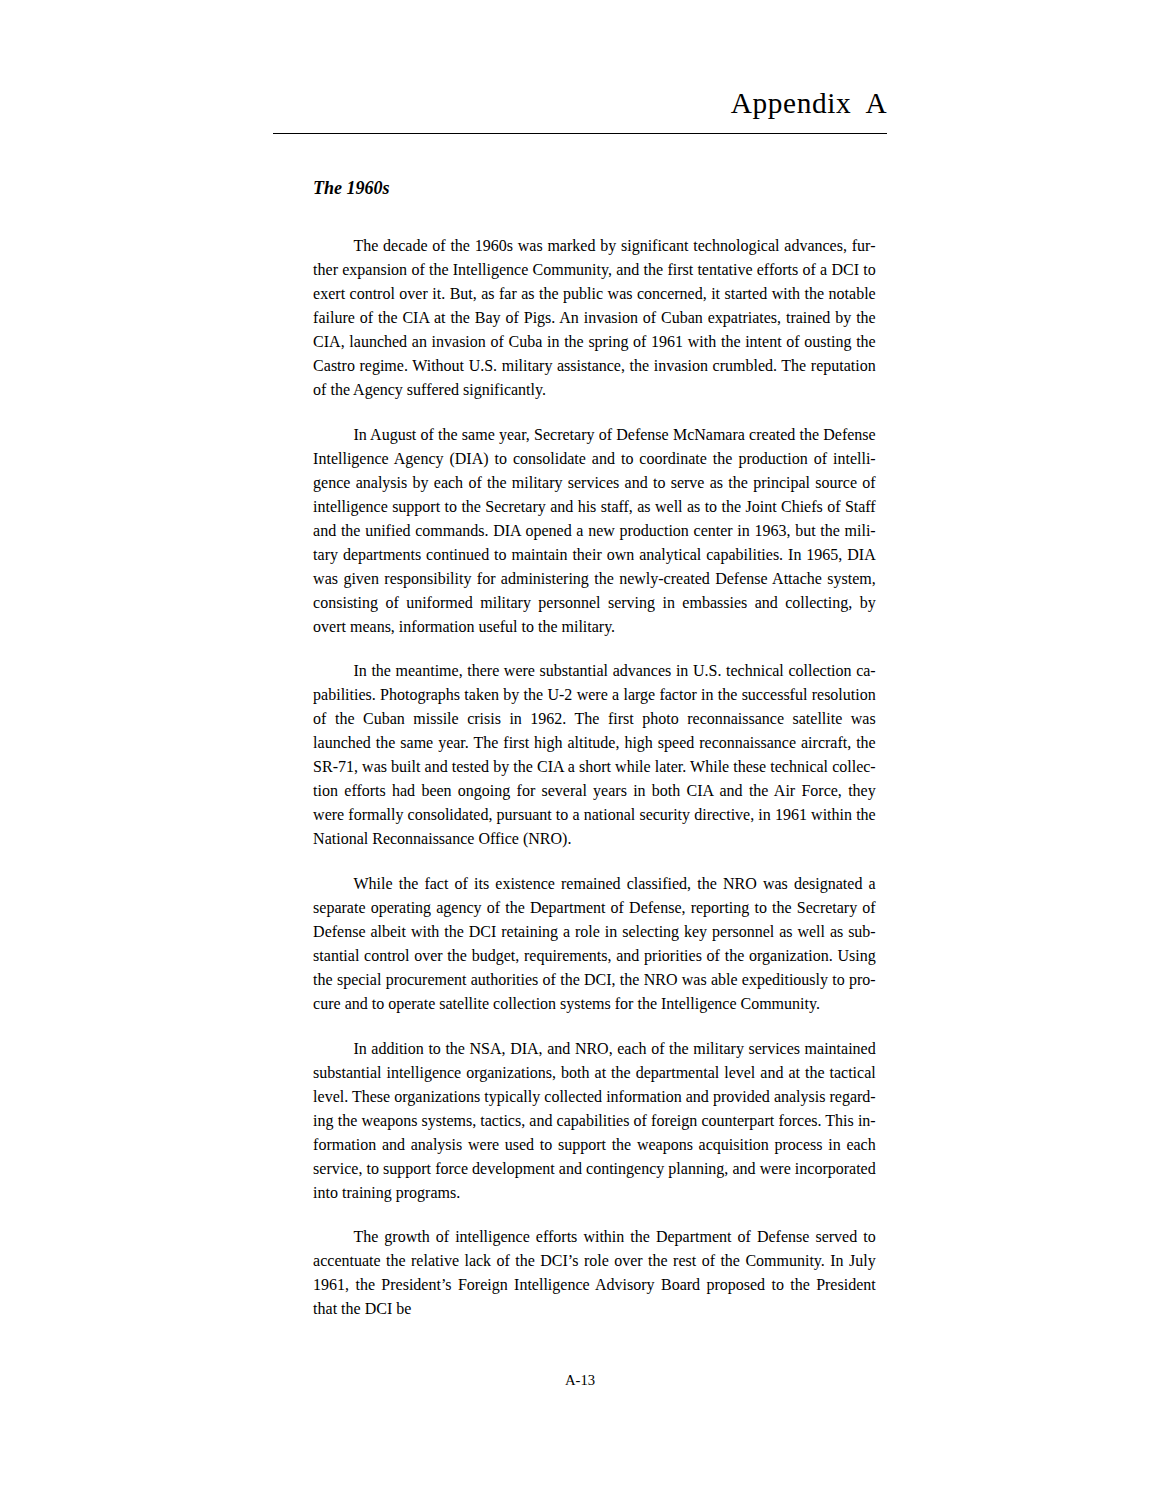Appendix A
The 1960s
The decade of the 1960s was marked by significant technological advances, further expansion of the Intelligence Community, and the first tentative efforts of a DCI to exert control over it. But, as far as the public was concerned, it started with the notable failure of the CIA at the Bay of Pigs. An invasion of Cuban expatriates, trained by the CIA, launched an invasion of Cuba in the spring of 1961 with the intent of ousting the Castro regime. Without U.S. military assistance, the invasion crumbled. The reputation of the Agency suffered significantly.
In August of the same year, Secretary of Defense McNamara created the Defense Intelligence Agency (DIA) to consolidate and to coordinate the production of intelligence analysis by each of the military services and to serve as the principal source of intelligence support to the Secretary and his staff, as well as to the Joint Chiefs of Staff and the unified commands. DIA opened a new production center in 1963, but the military departments continued to maintain their own analytical capabilities. In 1965, DIA was given responsibility for administering the newly-created Defense Attache system, consisting of uniformed military personnel serving in embassies and collecting, by overt means, information useful to the military.
In the meantime, there were substantial advances in U.S. technical collection capabilities. Photographs taken by the U-2 were a large factor in the successful resolution of the Cuban missile crisis in 1962. The first photo reconnaissance satellite was launched the same year. The first high altitude, high speed reconnaissance aircraft, the SR-71, was built and tested by the CIA a short while later. While these technical collection efforts had been ongoing for several years in both CIA and the Air Force, they were formally consolidated, pursuant to a national security directive, in 1961 within the National Reconnaissance Office (NRO).
While the fact of its existence remained classified, the NRO was designated a separate operating agency of the Department of Defense, reporting to the Secretary of Defense albeit with the DCI retaining a role in selecting key personnel as well as substantial control over the budget, requirements, and priorities of the organization. Using the special procurement authorities of the DCI, the NRO was able expeditiously to procure and to operate satellite collection systems for the Intelligence Community.
In addition to the NSA, DIA, and NRO, each of the military services maintained substantial intelligence organizations, both at the departmental level and at the tactical level. These organizations typically collected information and provided analysis regarding the weapons systems, tactics, and capabilities of foreign counterpart forces. This information and analysis were used to support the weapons acquisition process in each service, to support force development and contingency planning, and were incorporated into training programs.
The growth of intelligence efforts within the Department of Defense served to accentuate the relative lack of the DCI’s role over the rest of the Community. In July 1961, the President’s Foreign Intelligence Advisory Board proposed to the President that the DCI be
A-13